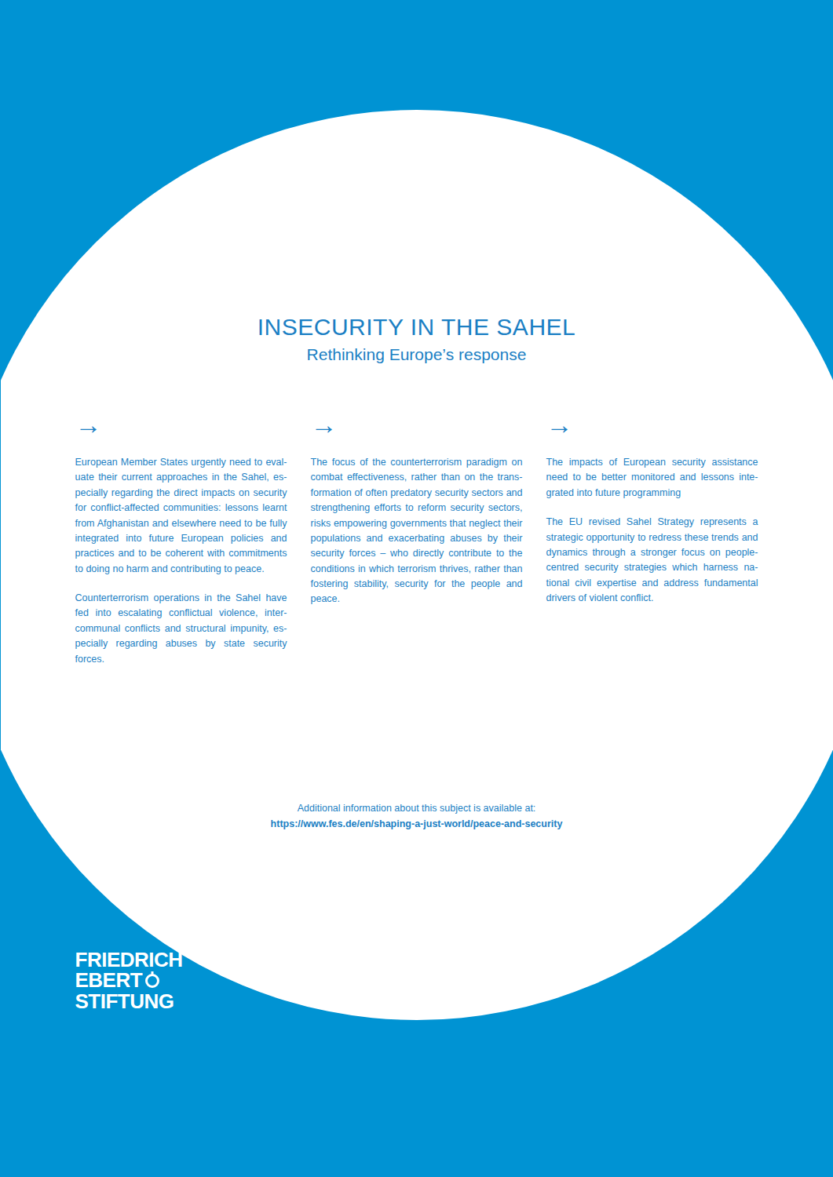INSECURITY IN THE SAHEL
Rethinking Europe’s response
→
European Member States urgently need to evaluate their current approaches in the Sahel, especially regarding the direct impacts on security for conflict-affected communities: lessons learnt from Afghanistan and elsewhere need to be fully integrated into future European policies and practices and to be coherent with commitments to doing no harm and contributing to peace.
Counterterrorism operations in the Sahel have fed into escalating conflictual violence, inter-communal conflicts and structural impunity, especially regarding abuses by state security forces.
→
The focus of the counterterrorism paradigm on combat effectiveness, rather than on the transformation of often predatory security sectors and strengthening efforts to reform security sectors, risks empowering governments that neglect their populations and exacerbating abuses by their security forces – who directly contribute to the conditions in which terrorism thrives, rather than fostering stability, security for the people and peace.
→
The impacts of European security assistance need to be better monitored and lessons integrated into future programming
The EU revised Sahel Strategy represents a strategic opportunity to redress these trends and dynamics through a stronger focus on people-centred security strategies which harness national civil expertise and address fundamental drivers of violent conflict.
Additional information about this subject is available at:
https://www.fes.de/en/shaping-a-just-world/peace-and-security
FRIEDRICH EBERT STIFTUNG